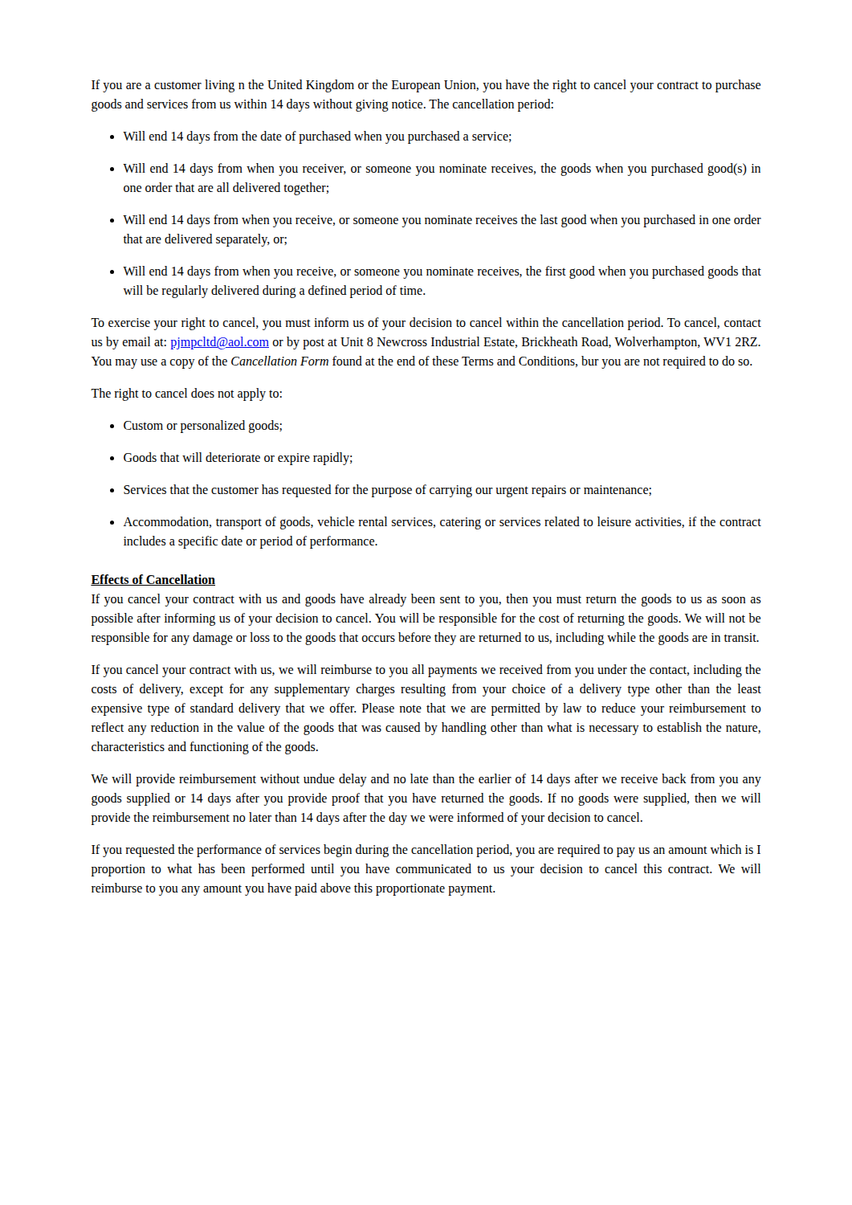If you are a customer living n the United Kingdom or the European Union, you have the right to cancel your contract to purchase goods and services from us within 14 days without giving notice. The cancellation period:
Will end 14 days from the date of purchased when you purchased a service;
Will end 14 days from when you receiver, or someone you nominate receives, the goods when you purchased good(s) in one order that are all delivered together;
Will end 14 days from when you receive, or someone you nominate receives the last good when you purchased in one order that are delivered separately, or;
Will end 14 days from when you receive, or someone you nominate receives, the first good when you purchased goods that will be regularly delivered during a defined period of time.
To exercise your right to cancel, you must inform us of your decision to cancel within the cancellation period. To cancel, contact us by email at: pjmpcltd@aol.com or by post at Unit 8 Newcross Industrial Estate, Brickheath Road, Wolverhampton, WV1 2RZ. You may use a copy of the Cancellation Form found at the end of these Terms and Conditions, bur you are not required to do so.
The right to cancel does not apply to:
Custom or personalized goods;
Goods that will deteriorate or expire rapidly;
Services that the customer has requested for the purpose of carrying our urgent repairs or maintenance;
Accommodation, transport of goods, vehicle rental services, catering or services related to leisure activities, if the contract includes a specific date or period of performance.
Effects of Cancellation
If you cancel your contract with us and goods have already been sent to you, then you must return the goods to us as soon as possible after informing us of your decision to cancel. You will be responsible for the cost of returning the goods. We will not be responsible for any damage or loss to the goods that occurs before they are returned to us, including while the goods are in transit.
If you cancel your contract with us, we will reimburse to you all payments we received from you under the contact, including the costs of delivery, except for any supplementary charges resulting from your choice of a delivery type other than the least expensive type of standard delivery that we offer. Please note that we are permitted by law to reduce your reimbursement to reflect any reduction in the value of the goods that was caused by handling other than what is necessary to establish the nature, characteristics and functioning of the goods.
We will provide reimbursement without undue delay and no late than the earlier of 14 days after we receive back from you any goods supplied or 14 days after you provide proof that you have returned the goods. If no goods were supplied, then we will provide the reimbursement no later than 14 days after the day we were informed of your decision to cancel.
If you requested the performance of services begin during the cancellation period, you are required to pay us an amount which is I proportion to what has been performed until you have communicated to us your decision to cancel this contract. We will reimburse to you any amount you have paid above this proportionate payment.